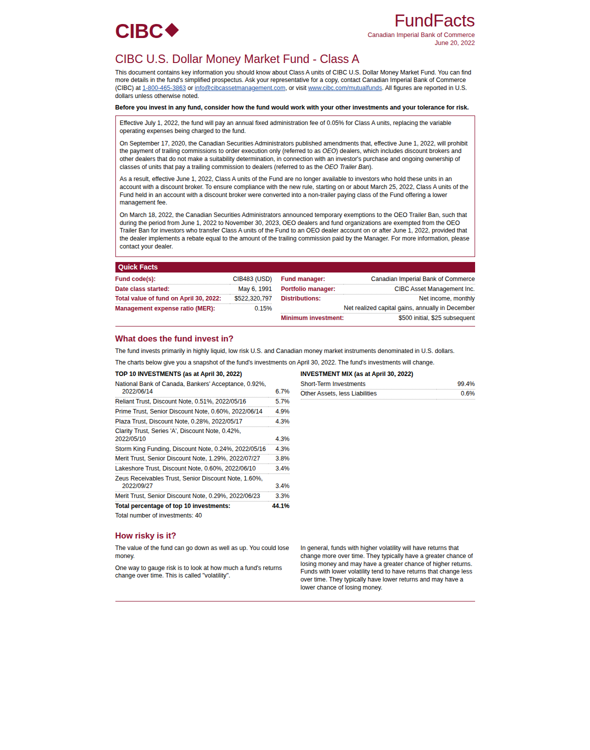CIBC
FundFacts
Canadian Imperial Bank of Commerce
June 20, 2022
CIBC U.S. Dollar Money Market Fund - Class A
This document contains key information you should know about Class A units of CIBC U.S. Dollar Money Market Fund. You can find more details in the fund's simplified prospectus. Ask your representative for a copy, contact Canadian Imperial Bank of Commerce (CIBC) at 1-800-465-3863 or info@cibcassetmanagement.com, or visit www.cibc.com/mutualfunds. All figures are reported in U.S. dollars unless otherwise noted.
Before you invest in any fund, consider how the fund would work with your other investments and your tolerance for risk.
Effective July 1, 2022, the fund will pay an annual fixed administration fee of 0.05% for Class A units, replacing the variable operating expenses being charged to the fund.
On September 17, 2020, the Canadian Securities Administrators published amendments that, effective June 1, 2022, will prohibit the payment of trailing commissions to order execution only (referred to as OEO) dealers, which includes discount brokers and other dealers that do not make a suitability determination, in connection with an investor's purchase and ongoing ownership of classes of units that pay a trailing commission to dealers (referred to as the OEO Trailer Ban).
As a result, effective June 1, 2022, Class A units of the Fund are no longer available to investors who hold these units in an account with a discount broker. To ensure compliance with the new rule, starting on or about March 25, 2022, Class A units of the Fund held in an account with a discount broker were converted into a non-trailer paying class of the Fund offering a lower management fee.
On March 18, 2022, the Canadian Securities Administrators announced temporary exemptions to the OEO Trailer Ban, such that during the period from June 1, 2022 to November 30, 2023, OEO dealers and fund organizations are exempted from the OEO Trailer Ban for investors who transfer Class A units of the Fund to an OEO dealer account on or after June 1, 2022, provided that the dealer implements a rebate equal to the amount of the trailing commission paid by the Manager. For more information, please contact your dealer.
Quick Facts
| Fund code(s): | CIB483 (USD) |
| Date class started: | May 6, 1991 |
| Total value of fund on April 30, 2022: | $522,320,797 |
| Management expense ratio (MER): | 0.15% |
| Fund manager: | Canadian Imperial Bank of Commerce |
| Portfolio manager: | CIBC Asset Management Inc. |
| Distributions: | Net income, monthly |
| | Net realized capital gains, annually in December |
| Minimum investment: | $500 initial, $25 subsequent |
What does the fund invest in?
The fund invests primarily in highly liquid, low risk U.S. and Canadian money market instruments denominated in U.S. dollars.
The charts below give you a snapshot of the fund's investments on April 30, 2022. The fund's investments will change.
TOP 10 INVESTMENTS (as at April 30, 2022)
| National Bank of Canada, Bankers' Acceptance, 0.92%, 2022/06/14 | 6.7% |
| Reliant Trust, Discount Note, 0.51%, 2022/05/16 | 5.7% |
| Prime Trust, Senior Discount Note, 0.60%, 2022/06/14 | 4.9% |
| Plaza Trust, Discount Note, 0.28%, 2022/05/17 | 4.3% |
| Clarity Trust, Series 'A', Discount Note, 0.42%, 2022/05/10 | 4.3% |
| Storm King Funding, Discount Note, 0.24%, 2022/05/16 | 4.3% |
| Merit Trust, Senior Discount Note, 1.29%, 2022/07/27 | 3.8% |
| Lakeshore Trust, Discount Note, 0.60%, 2022/06/10 | 3.4% |
| Zeus Receivables Trust, Senior Discount Note, 1.60%, 2022/09/27 | 3.4% |
| Merit Trust, Senior Discount Note, 0.29%, 2022/06/23 | 3.3% |
| Total percentage of top 10 investments: | 44.1% |
Total number of investments: 40
INVESTMENT MIX (as at April 30, 2022)
| Short-Term Investments | 99.4% |
| Other Assets, less Liabilities | 0.6% |
How risky is it?
The value of the fund can go down as well as up. You could lose money.
One way to gauge risk is to look at how much a fund's returns change over time. This is called "volatility".
In general, funds with higher volatility will have returns that change more over time. They typically have a greater chance of losing money and may have a greater chance of higher returns. Funds with lower volatility tend to have returns that change less over time. They typically have lower returns and may have a lower chance of losing money.